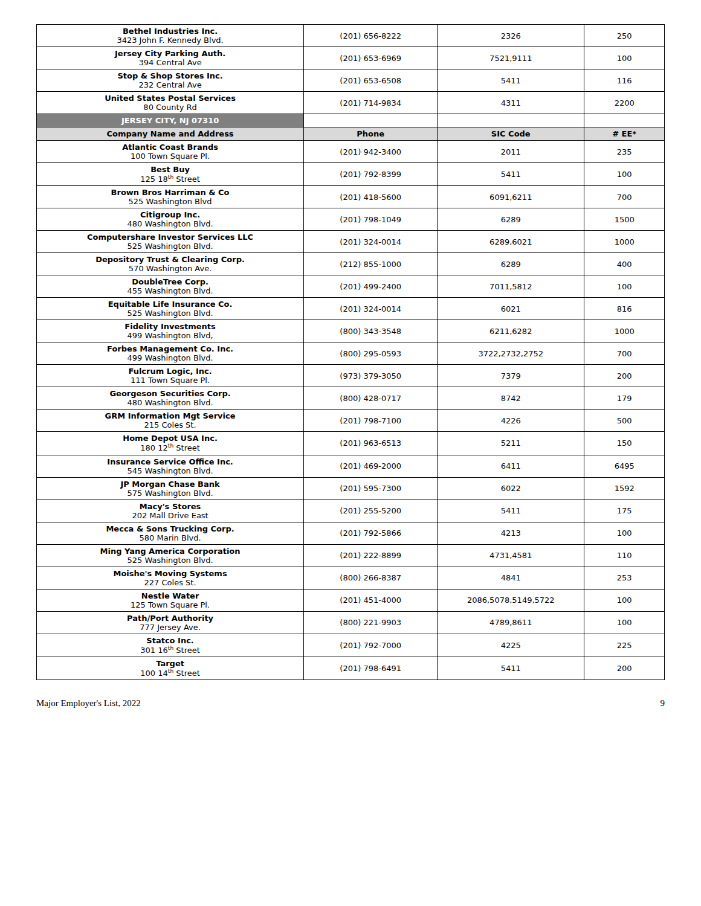| Bethel Industries Inc. 3423 John F. Kennedy Blvd. | (201) 656-8222 | 2326 | 250 |
| Jersey City Parking Auth. 394 Central Ave | (201) 653-6969 | 7521,9111 | 100 |
| Stop & Shop Stores Inc. 232 Central Ave | (201) 653-6508 | 5411 | 116 |
| United States Postal Services 80 County Rd | (201) 714-9834 | 4311 | 2200 |
| JERSEY CITY, NJ 07310 | | | |
| Company Name and Address | Phone | SIC Code | # EE* |
| Atlantic Coast Brands 100 Town Square Pl. | (201) 942-3400 | 2011 | 235 |
| Best Buy 125 18 th Street | (201) 792-8399 | 5411 | 100 |
| Brown Bros Harriman & Co 525 Washington Blvd | (201) 418-5600 | 6091,6211 | 700 |
| Citigroup Inc. 480 Washington Blvd. | (201) 798-1049 | 6289 | 1500 |
| Computershare Investor Services LLC 525 Washington Blvd. | (201) 324-0014 | 6289,6021 | 1000 |
| Depository Trust & Clearing Corp. 570 Washington Ave. | (212) 855-1000 | 6289 | 400 |
| DoubleTree Corp. 455 Washington Blvd. | (201) 499-2400 | 7011,5812 | 100 |
| Equitable Life Insurance Co. 525 Washington Blvd. | (201) 324-0014 | 6021 | 816 |
| Fidelity Investments 499 Washington Blvd, | (800) 343-3548 | 6211,6282 | 1000 |
| Forbes Management Co. Inc. 499 Washington Blvd. | (800) 295-0593 | 3722,2732,2752 | 700 |
| Fulcrum Logic, Inc. 111 Town Square Pl. | (973) 379-3050 | 7379 | 200 |
| Georgeson Securities Corp. 480 Washington Blvd. | (800) 428-0717 | 8742 | 179 |
| GRM Information Mgt Service 215 Coles St. | (201) 798-7100 | 4226 | 500 |
| Home Depot USA Inc. 180 12 th Street | (201) 963-6513 | 5211 | 150 |
| Insurance Service Office Inc. 545 Washington Blvd. | (201) 469-2000 | 6411 | 6495 |
| JP Morgan Chase Bank 575 Washington Blvd. | (201) 595-7300 | 6022 | 1592 |
| Macy's Stores 202 Mall Drive East | (201) 255-5200 | 5411 | 175 |
| Mecca & Sons Trucking Corp. 580 Marin Blvd. | (201) 792-5866 | 4213 | 100 |
| Ming Yang America Corporation 525 Washington Blvd. | (201) 222-8899 | 4731,4581 | 110 |
| Moishe's Moving Systems 227 Coles St. | (800) 266-8387 | 4841 | 253 |
| Nestle Water 125 Town Square Pl. | (201) 451-4000 | 2086,5078,5149,5722 | 100 |
| Path/Port Authority 777 Jersey Ave. | (800) 221-9903 | 4789,8611 | 100 |
| Statco Inc. 301 16 th Street | (201) 792-7000 | 4225 | 225 |
| Target 100 14 th Street | (201) 798-6491 | 5411 | 200 |
Major Employer's List, 2022 9